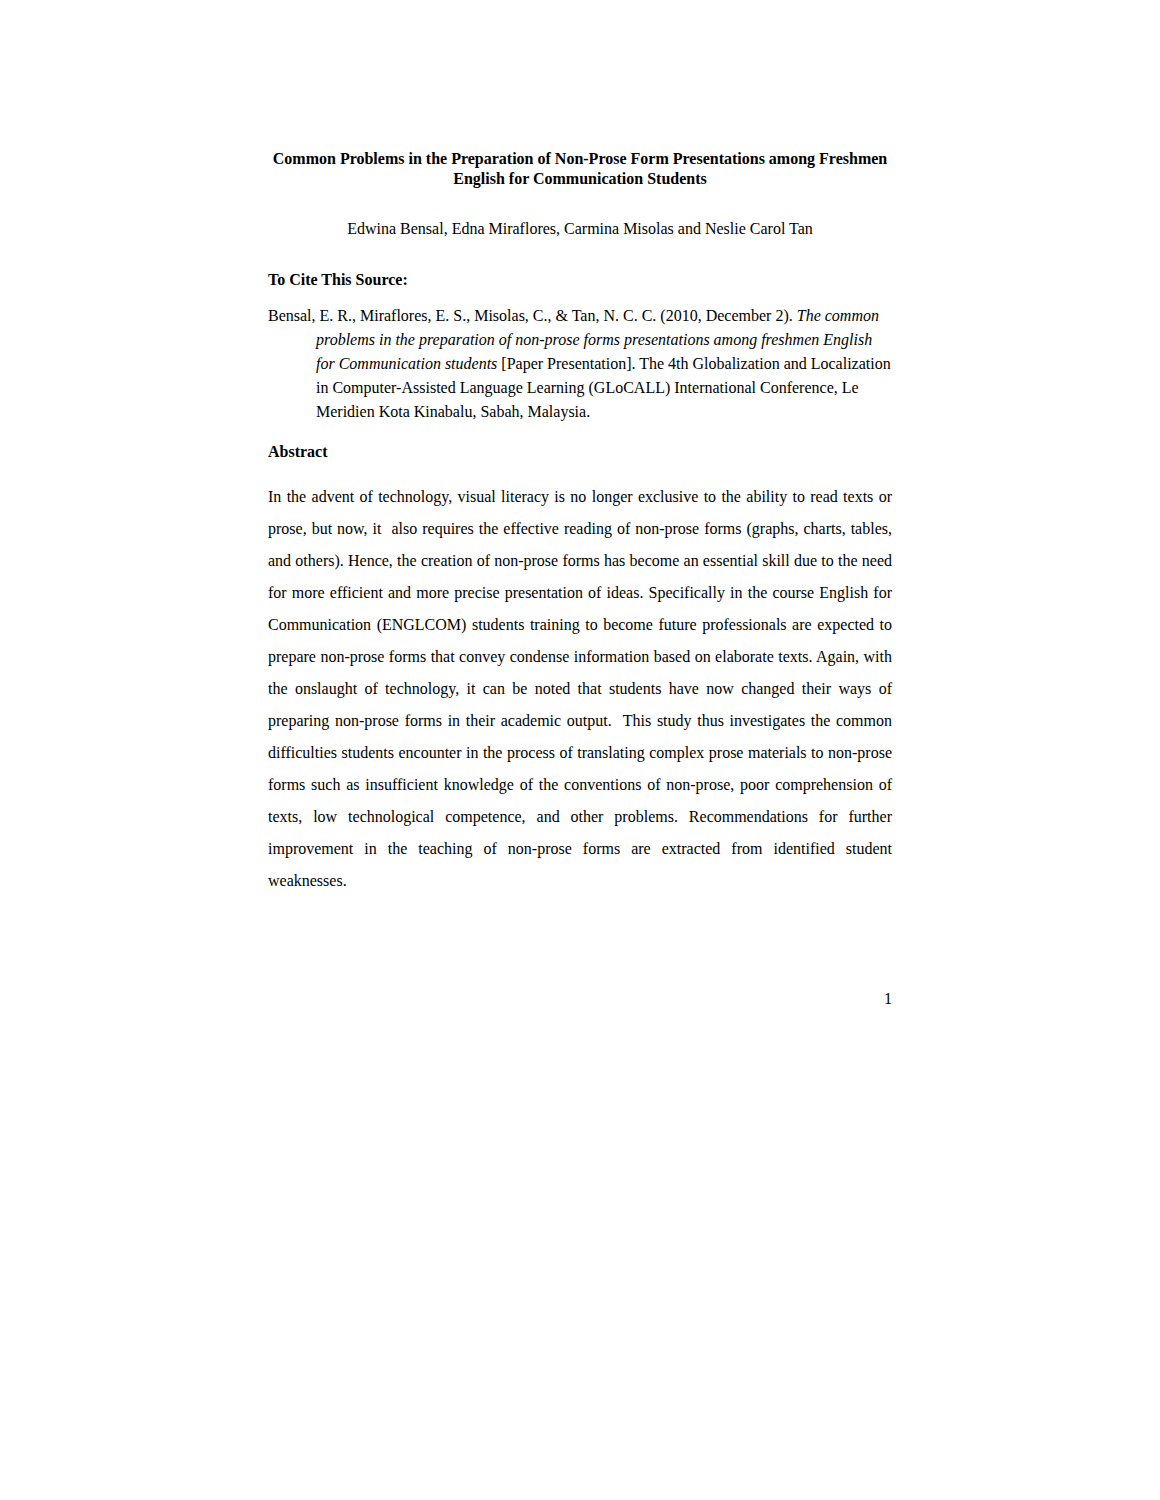Common Problems in the Preparation of Non-Prose Form Presentations among Freshmen
English for Communication Students
Edwina Bensal, Edna Miraflores, Carmina Misolas and Neslie Carol Tan
To Cite This Source:
Bensal, E. R., Miraflores, E. S., Misolas, C., & Tan, N. C. C. (2010, December 2). The common problems in the preparation of non-prose forms presentations among freshmen English for Communication students [Paper Presentation]. The 4th Globalization and Localization in Computer-Assisted Language Learning (GLoCALL) International Conference, Le Meridien Kota Kinabalu, Sabah, Malaysia.
Abstract
In the advent of technology, visual literacy is no longer exclusive to the ability to read texts or prose, but now, it also requires the effective reading of non-prose forms (graphs, charts, tables, and others). Hence, the creation of non-prose forms has become an essential skill due to the need for more efficient and more precise presentation of ideas. Specifically in the course English for Communication (ENGLCOM) students training to become future professionals are expected to prepare non-prose forms that convey condense information based on elaborate texts. Again, with the onslaught of technology, it can be noted that students have now changed their ways of preparing non-prose forms in their academic output. This study thus investigates the common difficulties students encounter in the process of translating complex prose materials to non-prose forms such as insufficient knowledge of the conventions of non-prose, poor comprehension of texts, low technological competence, and other problems. Recommendations for further improvement in the teaching of non-prose forms are extracted from identified student weaknesses.
1